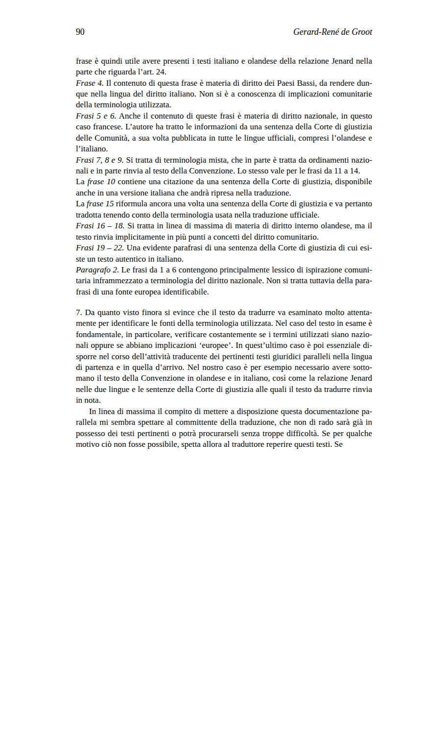90 Gerard-René de Groot
frase è quindi utile avere presenti i testi italiano e olandese della relazione Jenard nella parte che riguarda l’art. 24.
Frase 4. Il contenuto di questa frase è materia di diritto dei Paesi Bassi, da rendere dunque nella lingua del diritto italiano. Non si è a conoscenza di implicazioni comunitarie della terminologia utilizzata.
Frasi 5 e 6. Anche il contenuto di queste frasi è materia di diritto nazionale, in questo caso francese. L’autore ha tratto le informazioni da una sentenza della Corte di giustizia delle Comunità, a sua volta pubblicata in tutte le lingue ufficiali, compresi l’olandese e l’italiano.
Frasi 7, 8 e 9. Si tratta di terminologia mista, che in parte è tratta da ordinamenti nazionali e in parte rinvia al testo della Convenzione. Lo stesso vale per le frasi da 11 a 14.
La frase 10 contiene una citazione da una sentenza della Corte di giustizia, disponibile anche in una versione italiana che andrà ripresa nella traduzione.
La frase 15 riformula ancora una volta una sentenza della Corte di giustizia e va pertanto tradotta tenendo conto della terminologia usata nella traduzione ufficiale.
Frasi 16 – 18. Si tratta in linea di massima di materia di diritto interno olandese, ma il testo rinvia implicitamente in più punti a concetti del diritto comunitario.
Frasi 19 – 22. Una evidente parafrasi di una sentenza della Corte di giustizia di cui esiste un testo autentico in italiano.
Paragrafo 2. Le frasi da 1 a 6 contengono principalmente lessico di ispirazione comunitaria inframmezzato a terminologia del diritto nazionale. Non si tratta tuttavia della parafrasi di una fonte europea identificabile.
7. Da quanto visto finora si evince che il testo da tradurre va esaminato molto attentamente per identificare le fonti della terminologia utilizzata. Nel caso del testo in esame è fondamentale, in particolare, verificare costantemente se i termini utilizzati siano nazionali oppure se abbiano implicazioni ‘europee’. In quest’ultimo caso è poi essenziale disporre nel corso dell’attività traducente dei pertinenti testi giuridici paralleli nella lingua di partenza e in quella d’arrivo. Nel nostro caso è per esempio necessario avere sottomano il testo della Convenzione in olandese e in italiano, così come la relazione Jenard nelle due lingue e le sentenze della Corte di giustizia alle quali il testo da tradurre rinvia in nota.
In linea di massima il compito di mettere a disposizione questa documentazione parallela mi sembra spettare al committente della traduzione, che non di rado sarà già in possesso dei testi pertinenti o potrà procurarseli senza troppe difficoltà. Se per qualche motivo ciò non fosse possibile, spetta allora al traduttore reperire questi testi. Se